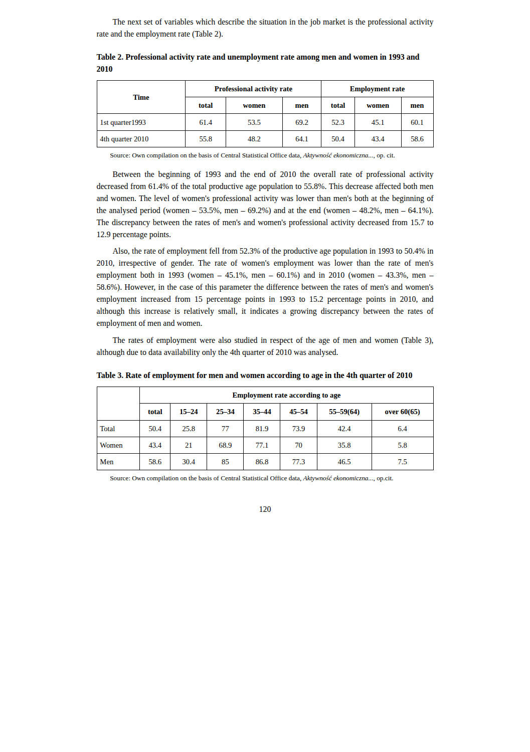The next set of variables which describe the situation in the job market is the professional activity rate and the employment rate (Table 2).
Table 2. Professional activity rate and unemployment rate among men and women in 1993 and 2010
| Time | Professional activity rate | Employment rate |
| --- | --- | --- |
| total | women | men | total | women | men |
| 1st quarter1993 | 61.4 | 53.5 | 69.2 | 52.3 | 45.1 | 60.1 |
| 4th quarter 2010 | 55.8 | 48.2 | 64.1 | 50.4 | 43.4 | 58.6 |
Source: Own compilation on the basis of Central Statistical Office data, Aktywność ekonomiczna..., op. cit.
Between the beginning of 1993 and the end of 2010 the overall rate of professional activity decreased from 61.4% of the total productive age population to 55.8%. This decrease affected both men and women. The level of women's professional activity was lower than men's both at the beginning of the analysed period (women – 53.5%, men – 69.2%) and at the end (women – 48.2%, men – 64.1%). The discrepancy between the rates of men's and women's professional activity decreased from 15.7 to 12.9 percentage points.
Also, the rate of employment fell from 52.3% of the productive age population in 1993 to 50.4% in 2010, irrespective of gender. The rate of women's employment was lower than the rate of men's employment both in 1993 (women – 45.1%, men – 60.1%) and in 2010 (women – 43.3%, men – 58.6%). However, in the case of this parameter the difference between the rates of men's and women's employment increased from 15 percentage points in 1993 to 15.2 percentage points in 2010, and although this increase is relatively small, it indicates a growing discrepancy between the rates of employment of men and women.
The rates of employment were also studied in respect of the age of men and women (Table 3), although due to data availability only the 4th quarter of 2010 was analysed.
Table 3. Rate of employment for men and women according to age in the 4th quarter of 2010
| | Employment rate according to age |
| --- | --- |
| total | 15–24 | 25–34 | 35–44 | 45–54 | 55–59(64) | over 60(65) |
| Total | 50.4 | 25.8 | 77 | 81.9 | 73.9 | 42.4 | 6.4 |
| Women | 43.4 | 21 | 68.9 | 77.1 | 70 | 35.8 | 5.8 |
| Men | 58.6 | 30.4 | 85 | 86.8 | 77.3 | 46.5 | 7.5 |
Source: Own compilation on the basis of Central Statistical Office data, Aktywność ekonomiczna..., op.cit.
120